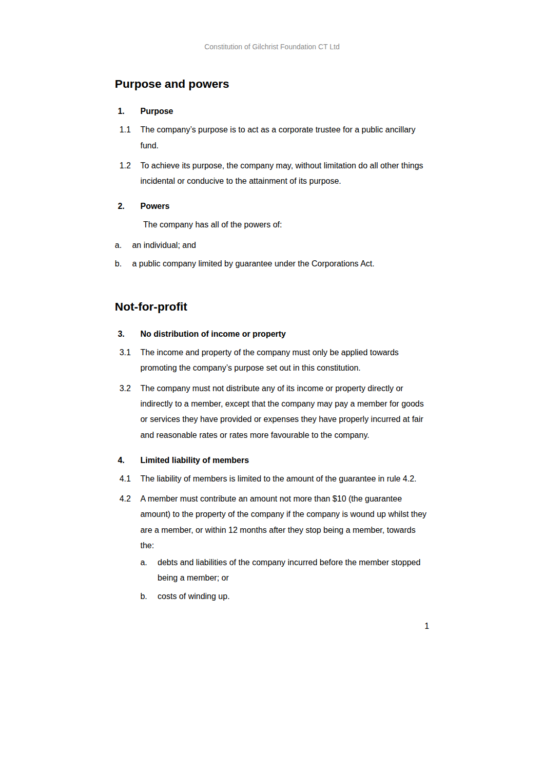Constitution of Gilchrist Foundation CT Ltd
Purpose and powers
1. Purpose
1.1 The company’s purpose is to act as a corporate trustee for a public ancillary fund.
1.2 To achieve its purpose, the company may, without limitation do all other things incidental or conducive to the attainment of its purpose.
2. Powers
The company has all of the powers of:
a. an individual; and
b. a public company limited by guarantee under the Corporations Act.
Not-for-profit
3. No distribution of income or property
3.1 The income and property of the company must only be applied towards promoting the company’s purpose set out in this constitution.
3.2 The company must not distribute any of its income or property directly or indirectly to a member, except that the company may pay a member for goods or services they have provided or expenses they have properly incurred at fair and reasonable rates or rates more favourable to the company.
4. Limited liability of members
4.1 The liability of members is limited to the amount of the guarantee in rule 4.2.
4.2 A member must contribute an amount not more than $10 (the guarantee amount) to the property of the company if the company is wound up whilst they are a member, or within 12 months after they stop being a member, towards the:
a. debts and liabilities of the company incurred before the member stopped being a member; or
b. costs of winding up.
1